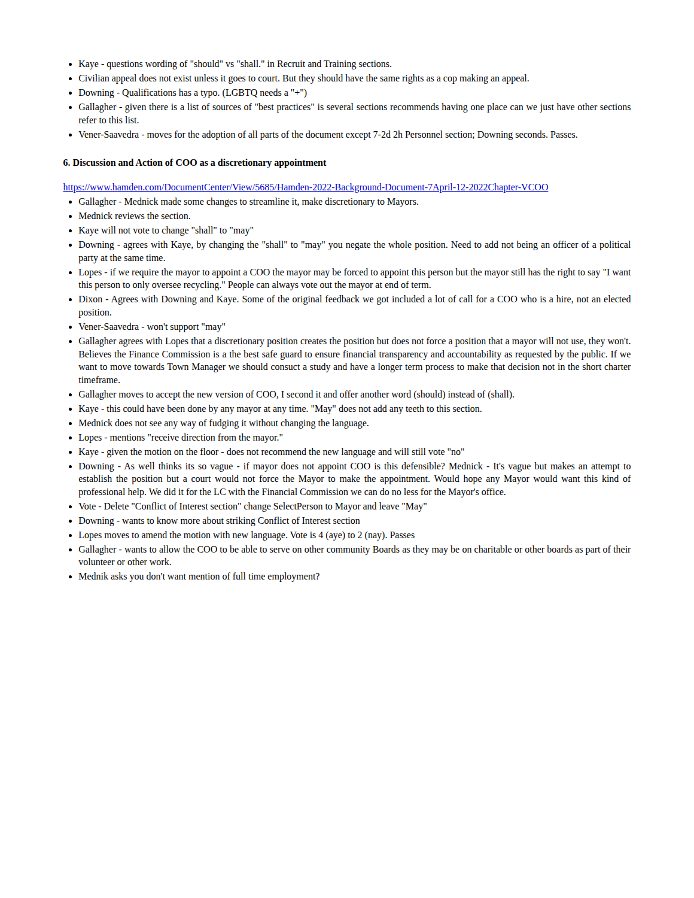Kaye - questions wording of "should" vs "shall." in Recruit and Training sections.
Civilian appeal does not exist unless it goes to court. But they should have the same rights as a cop making an appeal.
Downing - Qualifications has a typo. (LGBTQ needs a "+")
Gallagher - given there is a list of sources of "best practices" is several sections recommends having one place can we just have other sections refer to this list.
Vener-Saavedra - moves for the adoption of all parts of the document except 7-2d 2h Personnel section; Downing seconds. Passes.
6. Discussion and Action of COO as a discretionary appointment
https://www.hamden.com/DocumentCenter/View/5685/Hamden-2022-Background-Document-7April-12-2022Chapter-VCOO
Gallagher - Mednick made some changes to streamline it, make discretionary to Mayors.
Mednick reviews the section.
Kaye will not vote to change "shall" to "may"
Downing - agrees with Kaye, by changing the "shall" to "may" you negate the whole position. Need to add not being an officer of a political party at the same time.
Lopes - if we require the mayor to appoint a COO the mayor may be forced to appoint this person but the mayor still has the right to say "I want this person to only oversee recycling." People can always vote out the mayor at end of term.
Dixon - Agrees with Downing and Kaye. Some of the original feedback we got included a lot of call for a COO who is a hire, not an elected position.
Vener-Saavedra - won't support "may"
Gallagher agrees with Lopes that a discretionary position creates the position but does not force a position that a mayor will not use, they won't. Believes the Finance Commission is a the best safe guard to ensure financial transparency and accountability as requested by the public. If we want to move towards Town Manager we should consuct a study and have a longer term process to make that decision not in the short charter timeframe.
Gallagher moves to accept the new version of COO, I second it and offer another word (should) instead of (shall).
Kaye - this could have been done by any mayor at any time. "May" does not add any teeth to this section.
Mednick does not see any way of fudging it without changing the language.
Lopes - mentions "receive direction from the mayor."
Kaye - given the motion on the floor - does not recommend the new language and will still vote "no"
Downing - As well thinks its so vague - if mayor does not appoint COO is this defensible? Mednick - It's vague but makes an attempt to establish the position but a court would not force the Mayor to make the appointment. Would hope any Mayor would want this kind of professional help. We did it for the LC with the Financial Commission we can do no less for the Mayor's office.
Vote - Delete "Conflict of Interest section" change SelectPerson to Mayor and leave "May"
Downing - wants to know more about striking Conflict of Interest section
Lopes moves to amend the motion with new language. Vote is 4 (aye) to 2 (nay). Passes
Gallagher - wants to allow the COO to be able to serve on other community Boards as they may be on charitable or other boards as part of their volunteer or other work.
Mednik asks you don't want mention of full time employment?